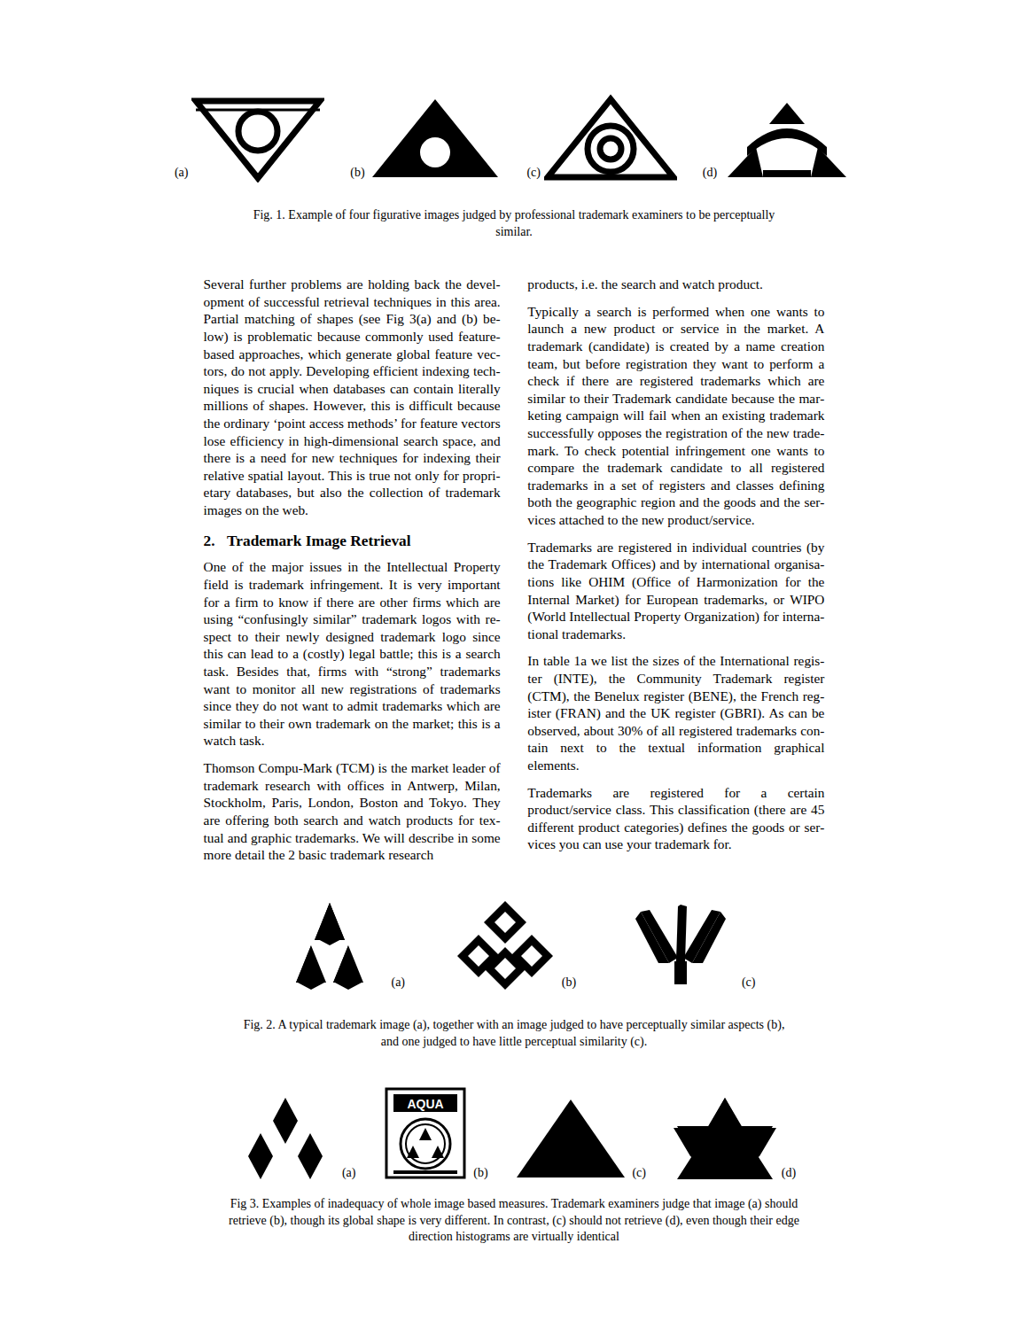(a)
(b)
(c)
(d)
Fig. 1. Example of four figurative images judged by professional trademark examiners to be perceptually similar.
Several further problems are holding back the development of successful retrieval techniques in this area. Partial matching of shapes (see Fig 3(a) and (b) below) is problematic because commonly used feature-based approaches, which generate global feature vectors, do not apply. Developing efficient indexing techniques is crucial when databases can contain literally millions of shapes. However, this is difficult because the ordinary ‘point access methods’ for feature vectors lose efficiency in high-dimensional search space, and there is a need for new techniques for indexing their relative spatial layout. This is true not only for proprietary databases, but also the collection of trademark images on the web.
2. Trademark Image Retrieval
One of the major issues in the Intellectual Property field is trademark infringement. It is very important for a firm to know if there are other firms which are using “confusingly similar” trademark logos with respect to their newly designed trademark logo since this can lead to a (costly) legal battle; this is a search task. Besides that, firms with “strong” trademarks want to monitor all new registrations of trademarks since they do not want to admit trademarks which are similar to their own trademark on the market; this is a watch task.
Thomson Compu-Mark (TCM) is the market leader of trademark research with offices in Antwerp, Milan, Stockholm, Paris, London, Boston and Tokyo. They are offering both search and watch products for textual and graphic trademarks. We will describe in some more detail the 2 basic trademark research
products, i.e. the search and watch product.
Typically a search is performed when one wants to launch a new product or service in the market. A trademark (candidate) is created by a name creation team, but before registration they want to perform a check if there are registered trademarks which are similar to their Trademark candidate because the marketing campaign will fail when an existing trademark successfully opposes the registration of the new trademark. To check potential infringement one wants to compare the trademark candidate to all registered trademarks in a set of registers and classes defining both the geographic region and the goods and the services attached to the new product/service.
Trademarks are registered in individual countries (by the Trademark Offices) and by international organisations like OHIM (Office of Harmonization for the Internal Market) for European trademarks, or WIPO (World Intellectual Property Organization) for international trademarks.
In table 1a we list the sizes of the International register (INTE), the Community Trademark register (CTM), the Benelux register (BENE), the French register (FRAN) and the UK register (GBRI). As can be observed, about 30% of all registered trademarks contain next to the textual information graphical elements.
Trademarks are registered for a certain product/service class. This classification (there are 45 different product categories) defines the goods or services you can use your trademark for.
(a)
(b)
(c)
Fig. 2. A typical trademark image (a), together with an image judged to have perceptually similar aspects (b), and one judged to have little perceptual similarity (c).
(a)
AQUA (b)
(c)
(d)
Fig 3. Examples of inadequacy of whole image based measures. Trademark examiners judge that image (a) should retrieve (b), though its global shape is very different. In contrast, (c) should not retrieve (d), even though their edge direction histograms are virtually identical